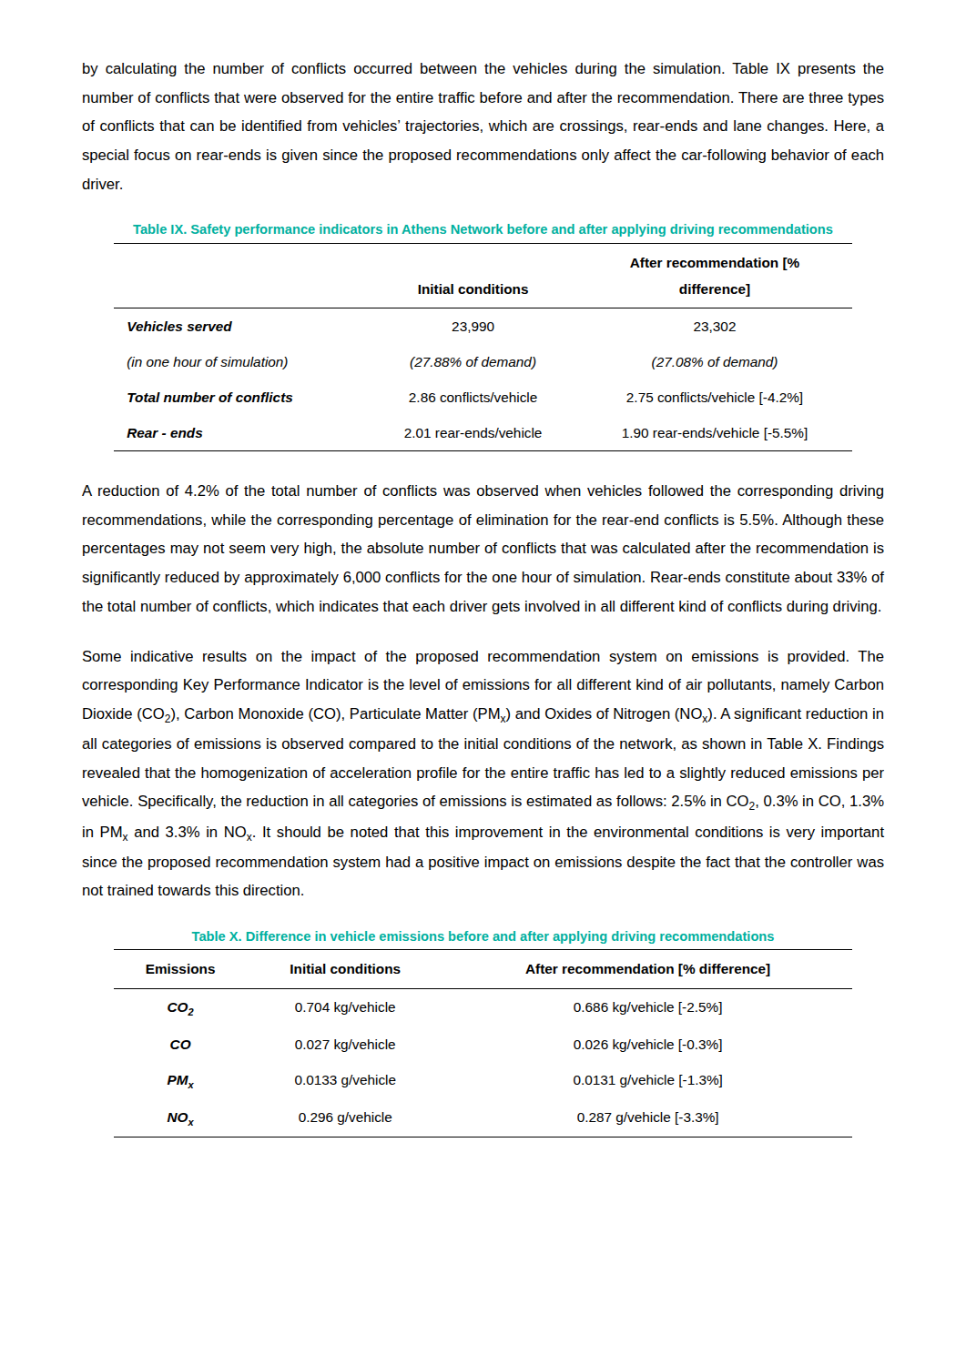by calculating the number of conflicts occurred between the vehicles during the simulation. Table IX presents the number of conflicts that were observed for the entire traffic before and after the recommendation. There are three types of conflicts that can be identified from vehicles’ trajectories, which are crossings, rear-ends and lane changes. Here, a special focus on rear-ends is given since the proposed recommendations only affect the car-following behavior of each driver.
Table IX. Safety performance indicators in Athens Network before and after applying driving recommendations
| | Initial conditions | After recommendation [% difference] |
| --- | --- | --- |
| Vehicles served | 23,990 | 23,302 |
| (in one hour of simulation) | (27.88% of demand) | (27.08% of demand) |
| Total number of conflicts | 2.86 conflicts/vehicle | 2.75 conflicts/vehicle [-4.2%] |
| Rear - ends | 2.01 rear-ends/vehicle | 1.90 rear-ends/vehicle [-5.5%] |
A reduction of 4.2% of the total number of conflicts was observed when vehicles followed the corresponding driving recommendations, while the corresponding percentage of elimination for the rear-end conflicts is 5.5%. Although these percentages may not seem very high, the absolute number of conflicts that was calculated after the recommendation is significantly reduced by approximately 6,000 conflicts for the one hour of simulation. Rear-ends constitute about 33% of the total number of conflicts, which indicates that each driver gets involved in all different kind of conflicts during driving.
Some indicative results on the impact of the proposed recommendation system on emissions is provided. The corresponding Key Performance Indicator is the level of emissions for all different kind of air pollutants, namely Carbon Dioxide (CO2), Carbon Monoxide (CO), Particulate Matter (PMx) and Oxides of Nitrogen (NOx). A significant reduction in all categories of emissions is observed compared to the initial conditions of the network, as shown in Table X. Findings revealed that the homogenization of acceleration profile for the entire traffic has led to a slightly reduced emissions per vehicle. Specifically, the reduction in all categories of emissions is estimated as follows: 2.5% in CO2, 0.3% in CO, 1.3% in PMx and 3.3% in NOx. It should be noted that this improvement in the environmental conditions is very important since the proposed recommendation system had a positive impact on emissions despite the fact that the controller was not trained towards this direction.
Table X. Difference in vehicle emissions before and after applying driving recommendations
| Emissions | Initial conditions | After recommendation [% difference] |
| --- | --- | --- |
| CO 2 | 0.704 kg/vehicle | 0.686 kg/vehicle [-2.5%] |
| CO | 0.027 kg/vehicle | 0.026 kg/vehicle [-0.3%] |
| PM x | 0.0133 g/vehicle | 0.0131 g/vehicle [-1.3%] |
| NO x | 0.296 g/vehicle | 0.287 g/vehicle [-3.3%] |